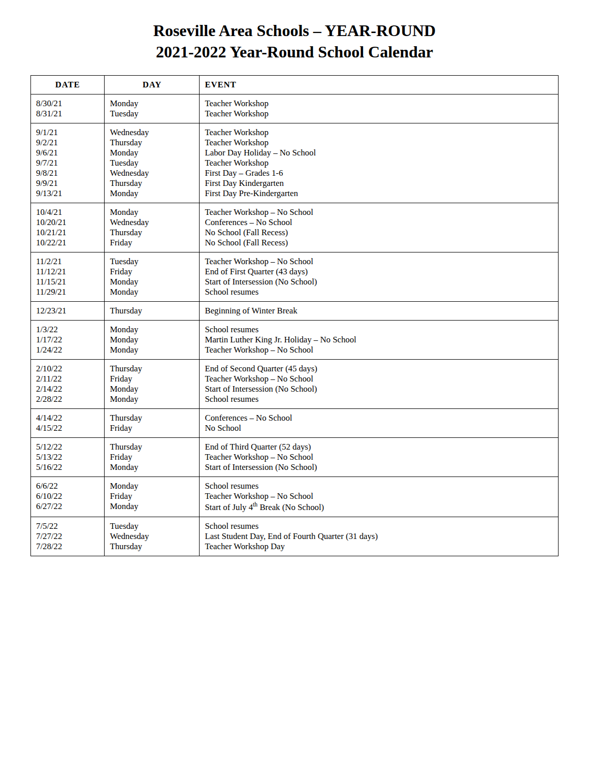Roseville Area Schools – YEAR-ROUND 2021-2022 Year-Round School Calendar
| DATE | DAY | EVENT |
| --- | --- | --- |
| 8/30/21 8/31/21 | Monday Tuesday | Teacher Workshop Teacher Workshop |
| 9/1/21 9/2/21 9/6/21 9/7/21 9/8/21 9/9/21 9/13/21 | Wednesday Thursday Monday Tuesday Wednesday Thursday Monday | Teacher Workshop Teacher Workshop Labor Day Holiday – No School Teacher Workshop First Day – Grades 1-6 First Day Kindergarten First Day Pre-Kindergarten |
| 10/4/21 10/20/21 10/21/21 10/22/21 | Monday Wednesday Thursday Friday | Teacher Workshop – No School Conferences – No School No School (Fall Recess) No School (Fall Recess) |
| 11/2/21 11/12/21 11/15/21 11/29/21 | Tuesday Friday Monday Monday | Teacher Workshop – No School End of First Quarter (43 days) Start of Intersession (No School) School resumes |
| 12/23/21 | Thursday | Beginning of Winter Break |
| 1/3/22 1/17/22 1/24/22 | Monday Monday Monday | School resumes Martin Luther King Jr. Holiday – No School Teacher Workshop – No School |
| 2/10/22 2/11/22 2/14/22 2/28/22 | Thursday Friday Monday Monday | End of Second Quarter (45 days) Teacher Workshop – No School Start of Intersession (No School) School resumes |
| 4/14/22 4/15/22 | Thursday Friday | Conferences – No School No School |
| 5/12/22 5/13/22 5/16/22 | Thursday Friday Monday | End of Third Quarter (52 days) Teacher Workshop – No School Start of Intersession (No School) |
| 6/6/22 6/10/22 6/27/22 | Monday Friday Monday | School resumes Teacher Workshop – No School Start of July 4 th Break (No School) |
| 7/5/22 7/27/22 7/28/22 | Tuesday Wednesday Thursday | School resumes Last Student Day, End of Fourth Quarter (31 days) Teacher Workshop Day |